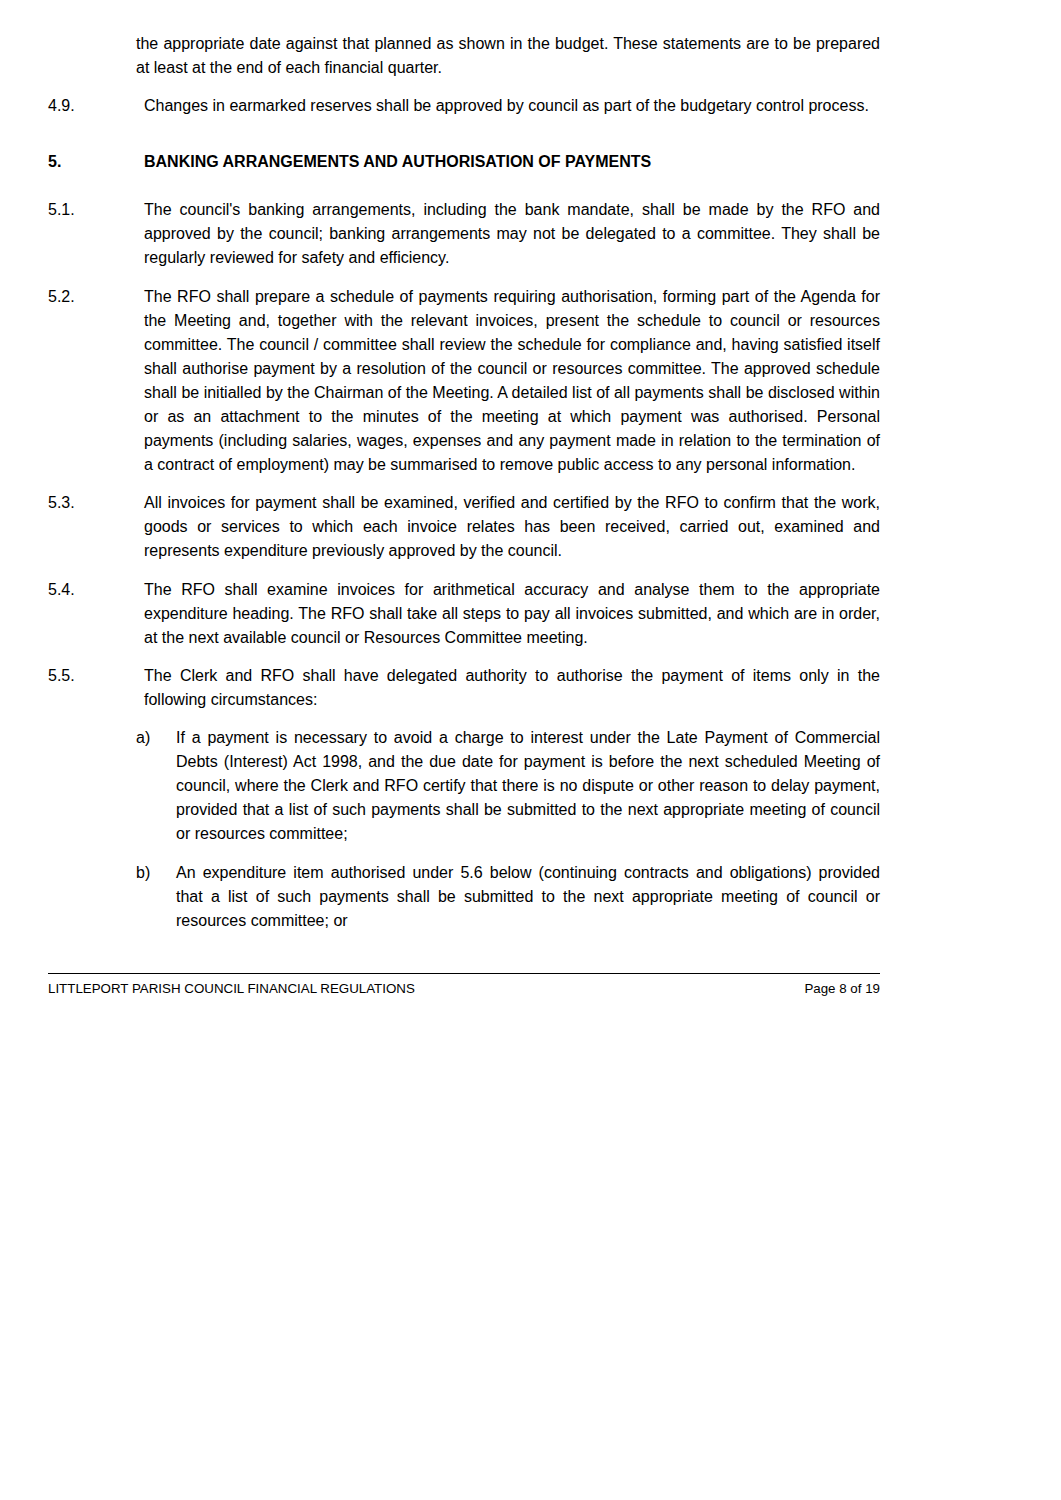the appropriate date against that planned as shown in the budget. These statements are to be prepared at least at the end of each financial quarter.
4.9.
Changes in earmarked reserves shall be approved by council as part of the budgetary control process.
5.
BANKING ARRANGEMENTS AND AUTHORISATION OF PAYMENTS
5.1.
The council's banking arrangements, including the bank mandate, shall be made by the RFO and approved by the council; banking arrangements may not be delegated to a committee. They shall be regularly reviewed for safety and efficiency.
5.2.
The RFO shall prepare a schedule of payments requiring authorisation, forming part of the Agenda for the Meeting and, together with the relevant invoices, present the schedule to council or resources committee. The council / committee shall review the schedule for compliance and, having satisfied itself shall authorise payment by a resolution of the council or resources committee. The approved schedule shall be initialled by the Chairman of the Meeting. A detailed list of all payments shall be disclosed within or as an attachment to the minutes of the meeting at which payment was authorised. Personal payments (including salaries, wages, expenses and any payment made in relation to the termination of a contract of employment) may be summarised to remove public access to any personal information.
5.3.
All invoices for payment shall be examined, verified and certified by the RFO to confirm that the work, goods or services to which each invoice relates has been received, carried out, examined and represents expenditure previously approved by the council.
5.4.
The RFO shall examine invoices for arithmetical accuracy and analyse them to the appropriate expenditure heading. The RFO shall take all steps to pay all invoices submitted, and which are in order, at the next available council or Resources Committee meeting.
5.5.
The Clerk and RFO shall have delegated authority to authorise the payment of items only in the following circumstances:
a)
If a payment is necessary to avoid a charge to interest under the Late Payment of Commercial Debts (Interest) Act 1998, and the due date for payment is before the next scheduled Meeting of council, where the Clerk and RFO certify that there is no dispute or other reason to delay payment, provided that a list of such payments shall be submitted to the next appropriate meeting of council or resources committee;
b)
An expenditure item authorised under 5.6 below (continuing contracts and obligations) provided that a list of such payments shall be submitted to the next appropriate meeting of council or resources committee; or
LITTLEPORT PARISH COUNCIL FINANCIAL REGULATIONS Page 8 of 19